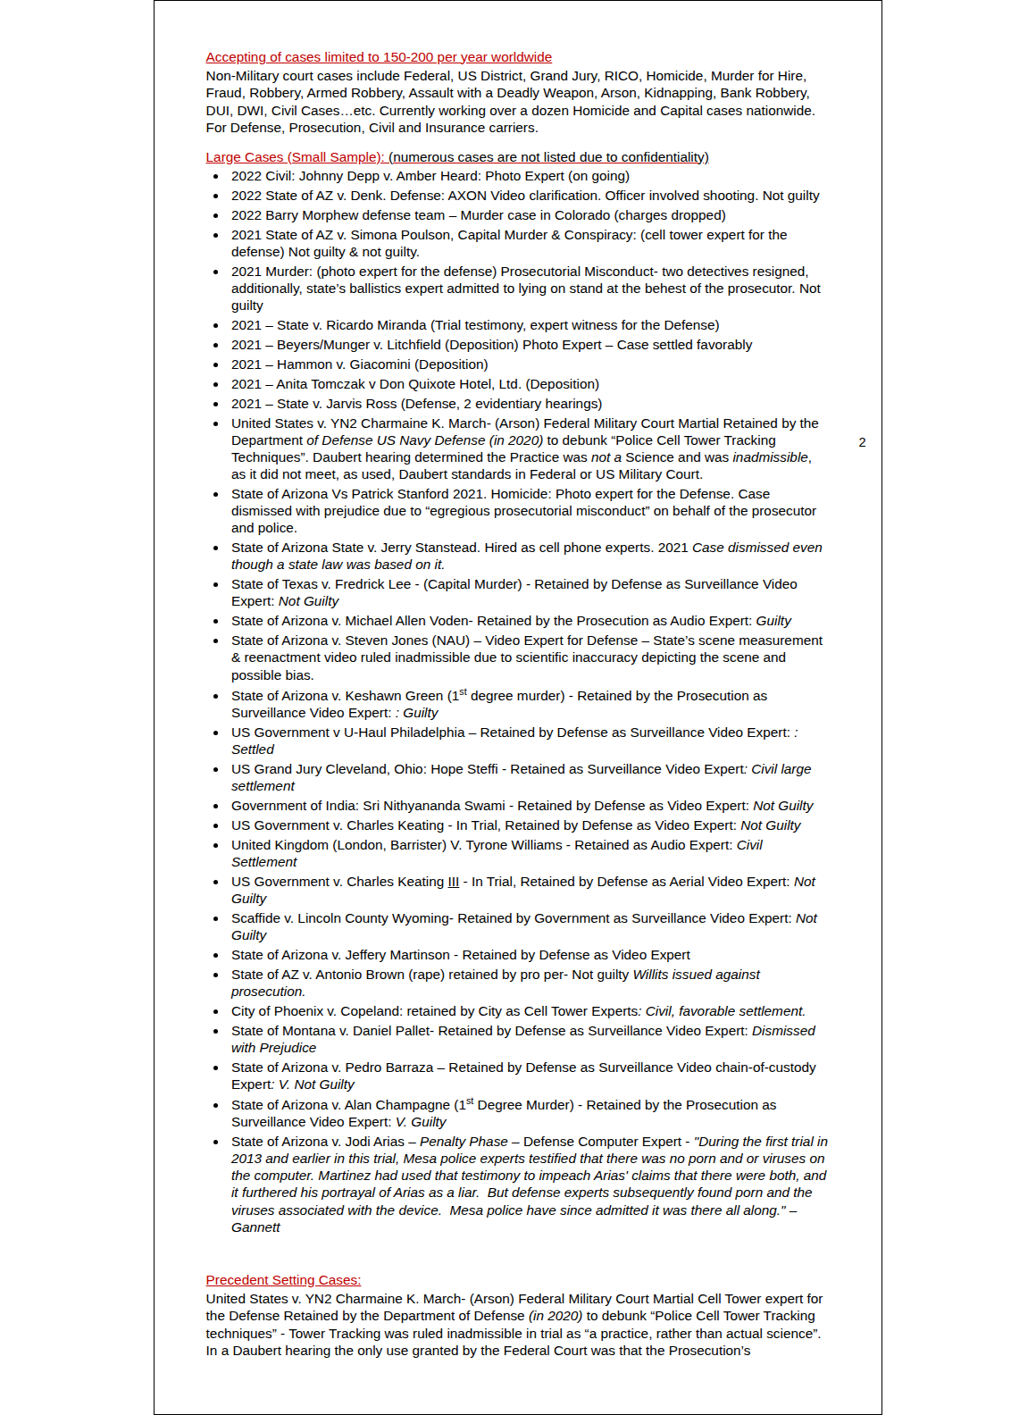2
Accepting of cases limited to 150-200 per year worldwide
Non-Military court cases include Federal, US District, Grand Jury, RICO, Homicide, Murder for Hire, Fraud, Robbery, Armed Robbery, Assault with a Deadly Weapon, Arson, Kidnapping, Bank Robbery, DUI, DWI, Civil Cases…etc. Currently working over a dozen Homicide and Capital cases nationwide. For Defense, Prosecution, Civil and Insurance carriers.
Large Cases (Small Sample): (numerous cases are not listed due to confidentiality)
2022 Civil: Johnny Depp v. Amber Heard: Photo Expert (on going)
2022 State of AZ v. Denk. Defense: AXON Video clarification. Officer involved shooting. Not guilty
2022 Barry Morphew defense team – Murder case in Colorado (charges dropped)
2021 State of AZ v. Simona Poulson, Capital Murder & Conspiracy: (cell tower expert for the defense) Not guilty & not guilty.
2021 Murder: (photo expert for the defense) Prosecutorial Misconduct- two detectives resigned, additionally, state’s ballistics expert admitted to lying on stand at the behest of the prosecutor. Not guilty
2021 – State v. Ricardo Miranda (Trial testimony, expert witness for the Defense)
2021 – Beyers/Munger v. Litchfield (Deposition) Photo Expert – Case settled favorably
2021 – Hammon v. Giacomini (Deposition)
2021 – Anita Tomczak v Don Quixote Hotel, Ltd. (Deposition)
2021 – State v. Jarvis Ross (Defense, 2 evidentiary hearings)
United States v. YN2 Charmaine K. March- (Arson) Federal Military Court Martial Retained by the Department of Defense US Navy Defense (in 2020) to debunk “Police Cell Tower Tracking Techniques”. Daubert hearing determined the Practice was not a Science and was inadmissible, as it did not meet, as used, Daubert standards in Federal or US Military Court.
State of Arizona Vs Patrick Stanford 2021. Homicide: Photo expert for the Defense. Case dismissed with prejudice due to “egregious prosecutorial misconduct” on behalf of the prosecutor and police.
State of Arizona State v. Jerry Stanstead. Hired as cell phone experts. 2021 Case dismissed even though a state law was based on it.
State of Texas v. Fredrick Lee - (Capital Murder) - Retained by Defense as Surveillance Video Expert: Not Guilty
State of Arizona v. Michael Allen Voden- Retained by the Prosecution as Audio Expert: Guilty
State of Arizona v. Steven Jones (NAU) – Video Expert for Defense – State’s scene measurement & reenactment video ruled inadmissible due to scientific inaccuracy depicting the scene and possible bias.
State of Arizona v. Keshawn Green (1st degree murder) - Retained by the Prosecution as Surveillance Video Expert: : Guilty
US Government v U-Haul Philadelphia – Retained by Defense as Surveillance Video Expert: : Settled
US Grand Jury Cleveland, Ohio: Hope Steffi - Retained as Surveillance Video Expert: Civil large settlement
Government of India: Sri Nithyananda Swami - Retained by Defense as Video Expert: Not Guilty
US Government v. Charles Keating - In Trial, Retained by Defense as Video Expert: Not Guilty
United Kingdom (London, Barrister) V. Tyrone Williams - Retained as Audio Expert: Civil Settlement
US Government v. Charles Keating III - In Trial, Retained by Defense as Aerial Video Expert: Not Guilty
Scaffide v. Lincoln County Wyoming- Retained by Government as Surveillance Video Expert: Not Guilty
State of Arizona v. Jeffery Martinson - Retained by Defense as Video Expert
State of AZ v. Antonio Brown (rape) retained by pro per- Not guilty Willits issued against prosecution.
City of Phoenix v. Copeland: retained by City as Cell Tower Experts: Civil, favorable settlement.
State of Montana v. Daniel Pallet- Retained by Defense as Surveillance Video Expert: Dismissed with Prejudice
State of Arizona v. Pedro Barraza – Retained by Defense as Surveillance Video chain-of-custody Expert: V. Not Guilty
State of Arizona v. Alan Champagne (1st Degree Murder) - Retained by the Prosecution as Surveillance Video Expert: V. Guilty
State of Arizona v. Jodi Arias – Penalty Phase – Defense Computer Expert - "During the first trial in 2013 and earlier in this trial, Mesa police experts testified that there was no porn and or viruses on the computer. Martinez had used that testimony to impeach Arias' claims that there were both, and it furthered his portrayal of Arias as a liar. But defense experts subsequently found porn and the viruses associated with the device. Mesa police have since admitted it was there all along." –Gannett
Precedent Setting Cases:
United States v. YN2 Charmaine K. March- (Arson) Federal Military Court Martial Cell Tower expert for the Defense Retained by the Department of Defense (in 2020) to debunk “Police Cell Tower Tracking techniques” - Tower Tracking was ruled inadmissible in trial as “a practice, rather than actual science”. In a Daubert hearing the only use granted by the Federal Court was that the Prosecution’s